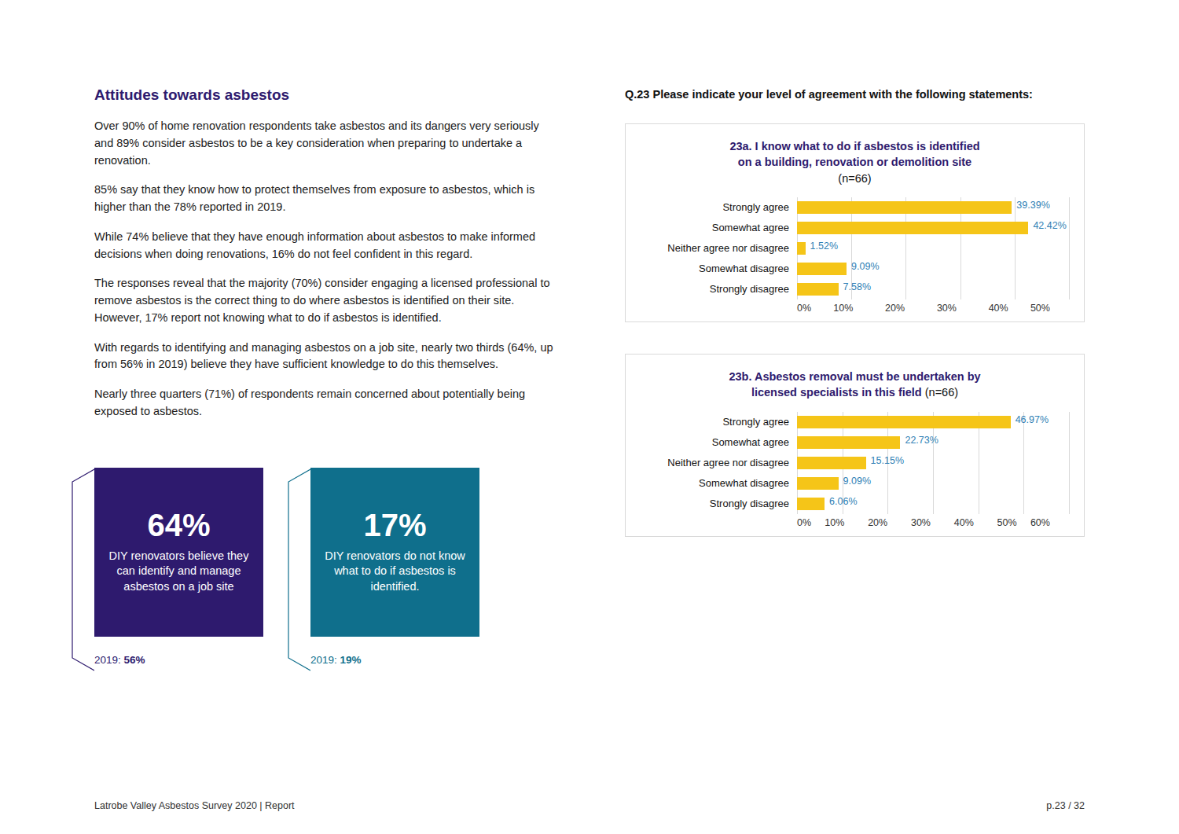Attitudes towards asbestos
Over 90% of home renovation respondents take asbestos and its dangers very seriously and 89% consider asbestos to be a key consideration when preparing to undertake a renovation.
85% say that they know how to protect themselves from exposure to asbestos, which is higher than the 78% reported in 2019.
While 74% believe that they have enough information about asbestos to make informed decisions when doing renovations, 16% do not feel confident in this regard.
The responses reveal that the majority (70%) consider engaging a licensed professional to remove asbestos is the correct thing to do where asbestos is identified on their site. However, 17% report not knowing what to do if asbestos is identified.
With regards to identifying and managing asbestos on a job site, nearly two thirds (64%, up from 56% in 2019) believe they have sufficient knowledge to do this themselves.
Nearly three quarters (71%) of respondents remain concerned about potentially being exposed to asbestos.
64%
DIY renovators believe they can identify and manage asbestos on a job site
2019: 56%
17%
DIY renovators do not know what to do if asbestos is identified.
2019: 19%
Q.23 Please indicate your level of agreement with the following statements:
23a. I know what to do if asbestos is identified
on a building, renovation or demolition site
(n=66)
Strongly agree
39.39%
Somewhat agree
42.42%
Neither agree nor disagree
1.52%
Somewhat disagree
9.09%
Strongly disagree
7.58%
0% 10% 20% 30% 40% 50%
23b. Asbestos removal must be undertaken by
licensed specialists in this field (n=66)
Strongly agree
46.97%
Somewhat agree
22.73%
Neither agree nor disagree
15.15%
Somewhat disagree
9.09%
Strongly disagree
6.06%
0% 10% 20% 30% 40% 50% 60%
Latrobe Valley Asbestos Survey 2020 | Report
p.23 / 32